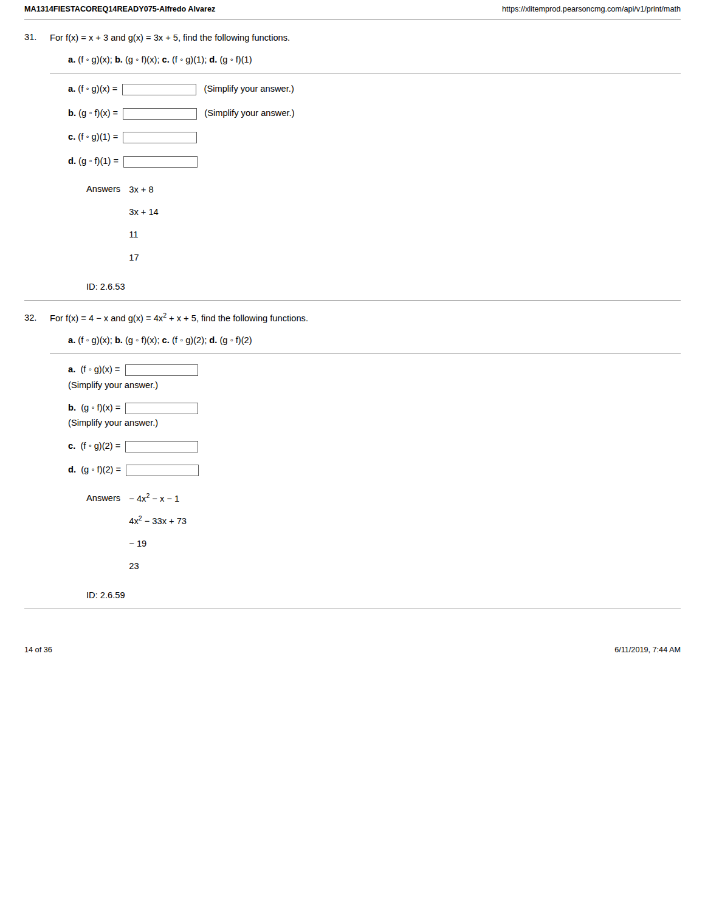MA1314FIESTACOREQ14READY075-Alfredo Alvarez
https://xlitemprod.pearsoncmg.com/api/v1/print/math
31.
For f(x) = x + 3 and g(x) = 3x + 5, find the following functions.
a. (f ◦ g)(x); b. (g ◦ f)(x); c. (f ◦ g)(1); d. (g ◦ f)(1)
a. (f ◦ g)(x) = (Simplify your answer.)
b. (g ◦ f)(x) = (Simplify your answer.)
c. (f ◦ g)(1) =
d. (g ◦ f)(1) =
Answers
3x + 8
3x + 14
11
17
ID: 2.6.53
32.
For f(x) = 4 − x and g(x) = 4x2 + x + 5, find the following functions.
a. (f ◦ g)(x); b. (g ◦ f)(x); c. (f ◦ g)(2); d. (g ◦ f)(2)
a. (f ◦ g)(x) = (Simplify your answer.)
b. (g ◦ f)(x) = (Simplify your answer.)
c. (f ◦ g)(2) =
d. (g ◦ f)(2) =
Answers
− 4x2 − x − 1
4x2 − 33x + 73
− 19
23
ID: 2.6.59
14 of 36
6/11/2019, 7:44 AM